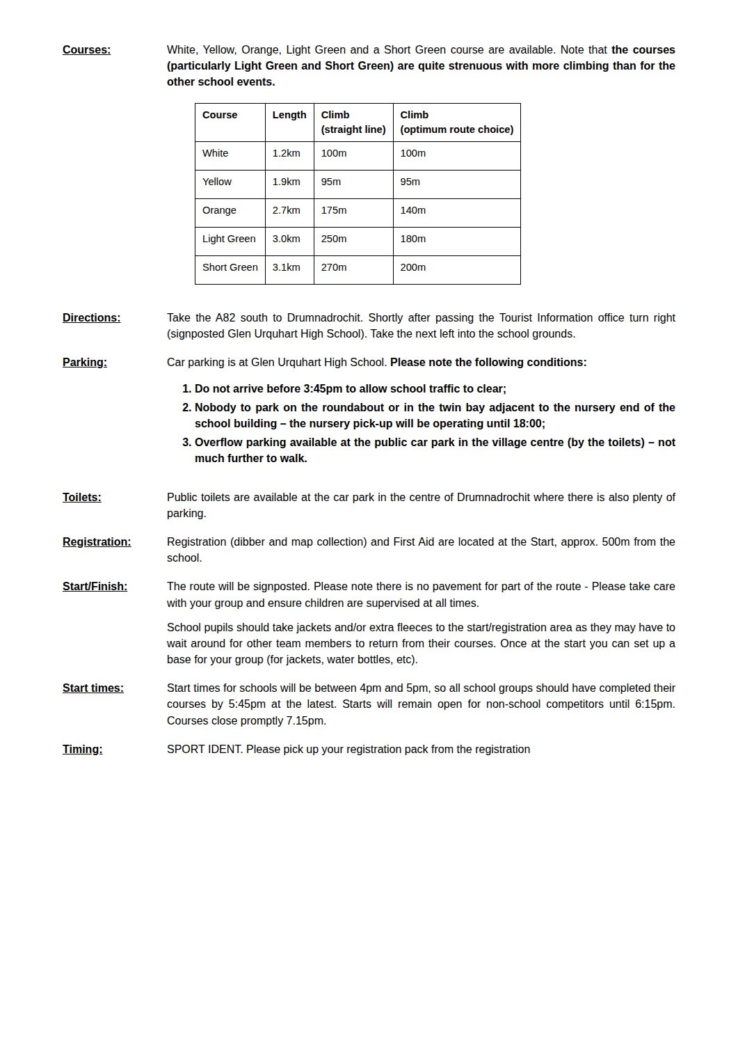Courses:
White, Yellow, Orange, Light Green and a Short Green course are available. Note that the courses (particularly Light Green and Short Green) are quite strenuous with more climbing than for the other school events.
| Course | Length | Climb (straight line) | Climb (optimum route choice) |
| --- | --- | --- | --- |
| White | 1.2km | 100m | 100m |
| Yellow | 1.9km | 95m | 95m |
| Orange | 2.7km | 175m | 140m |
| Light Green | 3.0km | 250m | 180m |
| Short Green | 3.1km | 270m | 200m |
Directions:
Take the A82 south to Drumnadrochit. Shortly after passing the Tourist Information office turn right (signposted Glen Urquhart High School). Take the next left into the school grounds.
Parking:
Car parking is at Glen Urquhart High School. Please note the following conditions:
Do not arrive before 3:45pm to allow school traffic to clear;
Nobody to park on the roundabout or in the twin bay adjacent to the nursery end of the school building – the nursery pick-up will be operating until 18:00;
Overflow parking available at the public car park in the village centre (by the toilets) – not much further to walk.
Toilets:
Public toilets are available at the car park in the centre of Drumnadrochit where there is also plenty of parking.
Registration:
Registration (dibber and map collection) and First Aid are located at the Start, approx. 500m from the school.
Start/Finish:
The route will be signposted. Please note there is no pavement for part of the route - Please take care with your group and ensure children are supervised at all times.
School pupils should take jackets and/or extra fleeces to the start/registration area as they may have to wait around for other team members to return from their courses. Once at the start you can set up a base for your group (for jackets, water bottles, etc).
Start times:
Start times for schools will be between 4pm and 5pm, so all school groups should have completed their courses by 5:45pm at the latest. Starts will remain open for non-school competitors until 6:15pm. Courses close promptly 7.15pm.
Timing:
SPORT IDENT. Please pick up your registration pack from the registration